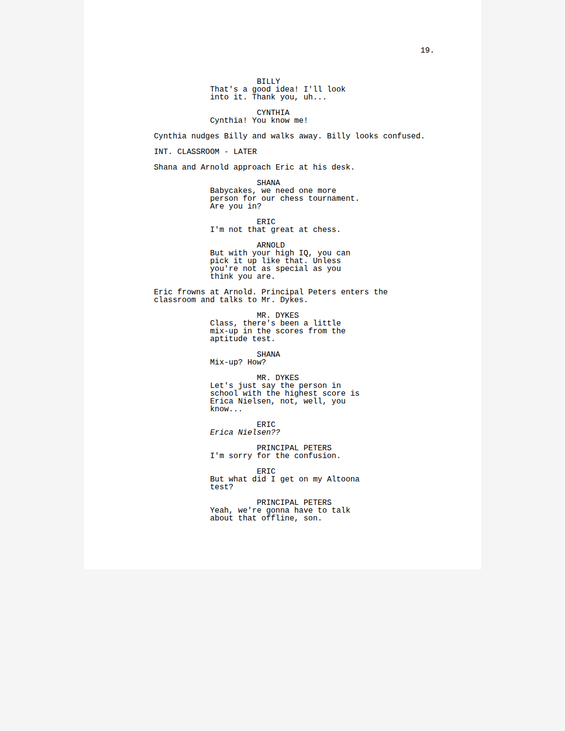19.
Billy
That's a good idea! I'll look into it. Thank you, uh...
Cynthia
Cynthia! You know me!
Cynthia nudges Billy and walks away. Billy looks confused.
INT. CLASSROOM - LATER
Shana and Arnold approach Eric at his desk.
Shana
Babycakes, we need one more person for our chess tournament. Are you in?
Eric
I'm not that great at chess.
Arnold
But with your high IQ, you can pick it up like that. Unless you're not as special as you think you are.
Eric frowns at Arnold. Principal Peters enters the classroom and talks to Mr. Dykes.
Mr. Dykes
Class, there's been a little mix-up in the scores from the aptitude test.
Shana
Mix-up? How?
Mr. Dykes
Let's just say the person in school with the highest score is Erica Nielsen, not, well, you know...
Eric
Erica Nielsen??
Principal Peters
I'm sorry for the confusion.
Eric
But what did I get on my Altoona test?
Principal Peters
Yeah, we're gonna have to talk about that offline, son.